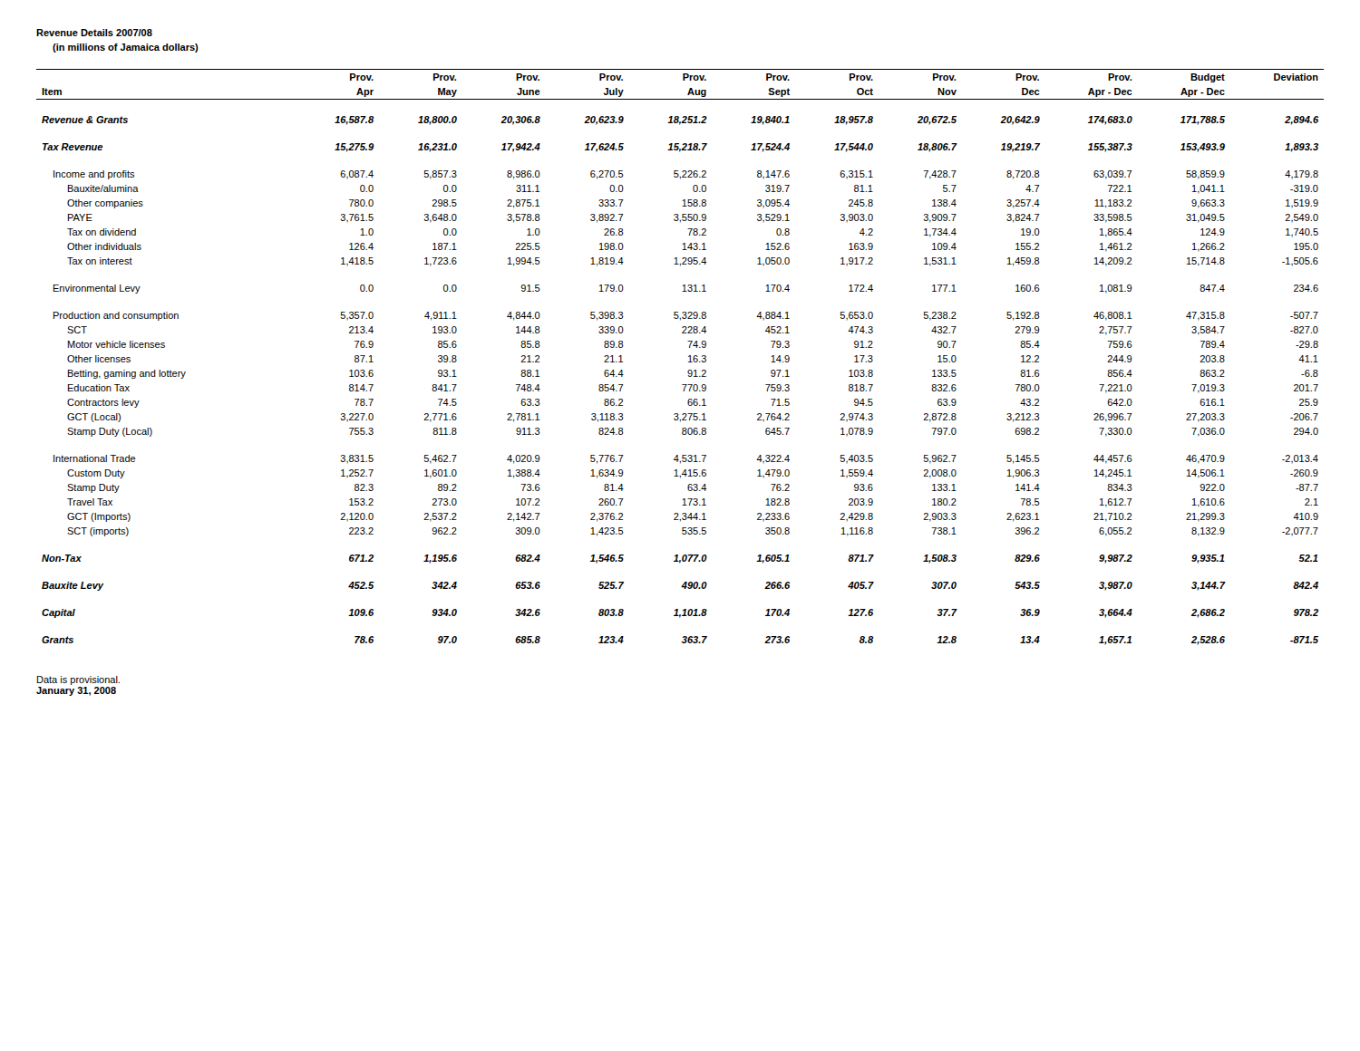Revenue Details 2007/08
(in millions of Jamaica dollars)
| | Prov. | Prov. | Prov. | Prov. | Prov. | Prov. | Prov. | Prov. | Prov. | Prov. | Budget | Deviation |
| --- | --- | --- | --- | --- | --- | --- | --- | --- | --- | --- | --- | --- |
| Item | Apr | May | June | July | Aug | Sept | Oct | Nov | Dec | Apr - Dec | Apr - Dec | |
| Revenue & Grants | 16,587.8 | 18,800.0 | 20,306.8 | 20,623.9 | 18,251.2 | 19,840.1 | 18,957.8 | 20,672.5 | 20,642.9 | 174,683.0 | 171,788.5 | 2,894.6 |
| Tax Revenue | 15,275.9 | 16,231.0 | 17,942.4 | 17,624.5 | 15,218.7 | 17,524.4 | 17,544.0 | 18,806.7 | 19,219.7 | 155,387.3 | 153,493.9 | 1,893.3 |
| Income and profits | 6,087.4 | 5,857.3 | 8,986.0 | 6,270.5 | 5,226.2 | 8,147.6 | 6,315.1 | 7,428.7 | 8,720.8 | 63,039.7 | 58,859.9 | 4,179.8 |
| Bauxite/alumina | 0.0 | 0.0 | 311.1 | 0.0 | 0.0 | 319.7 | 81.1 | 5.7 | 4.7 | 722.1 | 1,041.1 | -319.0 |
| Other companies | 780.0 | 298.5 | 2,875.1 | 333.7 | 158.8 | 3,095.4 | 245.8 | 138.4 | 3,257.4 | 11,183.2 | 9,663.3 | 1,519.9 |
| PAYE | 3,761.5 | 3,648.0 | 3,578.8 | 3,892.7 | 3,550.9 | 3,529.1 | 3,903.0 | 3,909.7 | 3,824.7 | 33,598.5 | 31,049.5 | 2,549.0 |
| Tax on dividend | 1.0 | 0.0 | 1.0 | 26.8 | 78.2 | 0.8 | 4.2 | 1,734.4 | 19.0 | 1,865.4 | 124.9 | 1,740.5 |
| Other individuals | 126.4 | 187.1 | 225.5 | 198.0 | 143.1 | 152.6 | 163.9 | 109.4 | 155.2 | 1,461.2 | 1,266.2 | 195.0 |
| Tax on interest | 1,418.5 | 1,723.6 | 1,994.5 | 1,819.4 | 1,295.4 | 1,050.0 | 1,917.2 | 1,531.1 | 1,459.8 | 14,209.2 | 15,714.8 | -1,505.6 |
| Environmental Levy | 0.0 | 0.0 | 91.5 | 179.0 | 131.1 | 170.4 | 172.4 | 177.1 | 160.6 | 1,081.9 | 847.4 | 234.6 |
| Production and consumption | 5,357.0 | 4,911.1 | 4,844.0 | 5,398.3 | 5,329.8 | 4,884.1 | 5,653.0 | 5,238.2 | 5,192.8 | 46,808.1 | 47,315.8 | -507.7 |
| SCT | 213.4 | 193.0 | 144.8 | 339.0 | 228.4 | 452.1 | 474.3 | 432.7 | 279.9 | 2,757.7 | 3,584.7 | -827.0 |
| Motor vehicle licenses | 76.9 | 85.6 | 85.8 | 89.8 | 74.9 | 79.3 | 91.2 | 90.7 | 85.4 | 759.6 | 789.4 | -29.8 |
| Other licenses | 87.1 | 39.8 | 21.2 | 21.1 | 16.3 | 14.9 | 17.3 | 15.0 | 12.2 | 244.9 | 203.8 | 41.1 |
| Betting, gaming and lottery | 103.6 | 93.1 | 88.1 | 64.4 | 91.2 | 97.1 | 103.8 | 133.5 | 81.6 | 856.4 | 863.2 | -6.8 |
| Education Tax | 814.7 | 841.7 | 748.4 | 854.7 | 770.9 | 759.3 | 818.7 | 832.6 | 780.0 | 7,221.0 | 7,019.3 | 201.7 |
| Contractors levy | 78.7 | 74.5 | 63.3 | 86.2 | 66.1 | 71.5 | 94.5 | 63.9 | 43.2 | 642.0 | 616.1 | 25.9 |
| GCT (Local) | 3,227.0 | 2,771.6 | 2,781.1 | 3,118.3 | 3,275.1 | 2,764.2 | 2,974.3 | 2,872.8 | 3,212.3 | 26,996.7 | 27,203.3 | -206.7 |
| Stamp Duty (Local) | 755.3 | 811.8 | 911.3 | 824.8 | 806.8 | 645.7 | 1,078.9 | 797.0 | 698.2 | 7,330.0 | 7,036.0 | 294.0 |
| International Trade | 3,831.5 | 5,462.7 | 4,020.9 | 5,776.7 | 4,531.7 | 4,322.4 | 5,403.5 | 5,962.7 | 5,145.5 | 44,457.6 | 46,470.9 | -2,013.4 |
| Custom Duty | 1,252.7 | 1,601.0 | 1,388.4 | 1,634.9 | 1,415.6 | 1,479.0 | 1,559.4 | 2,008.0 | 1,906.3 | 14,245.1 | 14,506.1 | -260.9 |
| Stamp Duty | 82.3 | 89.2 | 73.6 | 81.4 | 63.4 | 76.2 | 93.6 | 133.1 | 141.4 | 834.3 | 922.0 | -87.7 |
| Travel Tax | 153.2 | 273.0 | 107.2 | 260.7 | 173.1 | 182.8 | 203.9 | 180.2 | 78.5 | 1,612.7 | 1,610.6 | 2.1 |
| GCT (Imports) | 2,120.0 | 2,537.2 | 2,142.7 | 2,376.2 | 2,344.1 | 2,233.6 | 2,429.8 | 2,903.3 | 2,623.1 | 21,710.2 | 21,299.3 | 410.9 |
| SCT (imports) | 223.2 | 962.2 | 309.0 | 1,423.5 | 535.5 | 350.8 | 1,116.8 | 738.1 | 396.2 | 6,055.2 | 8,132.9 | -2,077.7 |
| Non-Tax | 671.2 | 1,195.6 | 682.4 | 1,546.5 | 1,077.0 | 1,605.1 | 871.7 | 1,508.3 | 829.6 | 9,987.2 | 9,935.1 | 52.1 |
| Bauxite Levy | 452.5 | 342.4 | 653.6 | 525.7 | 490.0 | 266.6 | 405.7 | 307.0 | 543.5 | 3,987.0 | 3,144.7 | 842.4 |
| Capital | 109.6 | 934.0 | 342.6 | 803.8 | 1,101.8 | 170.4 | 127.6 | 37.7 | 36.9 | 3,664.4 | 2,686.2 | 978.2 |
| Grants | 78.6 | 97.0 | 685.8 | 123.4 | 363.7 | 273.6 | 8.8 | 12.8 | 13.4 | 1,657.1 | 2,528.6 | -871.5 |
Data is provisional.
January 31, 2008